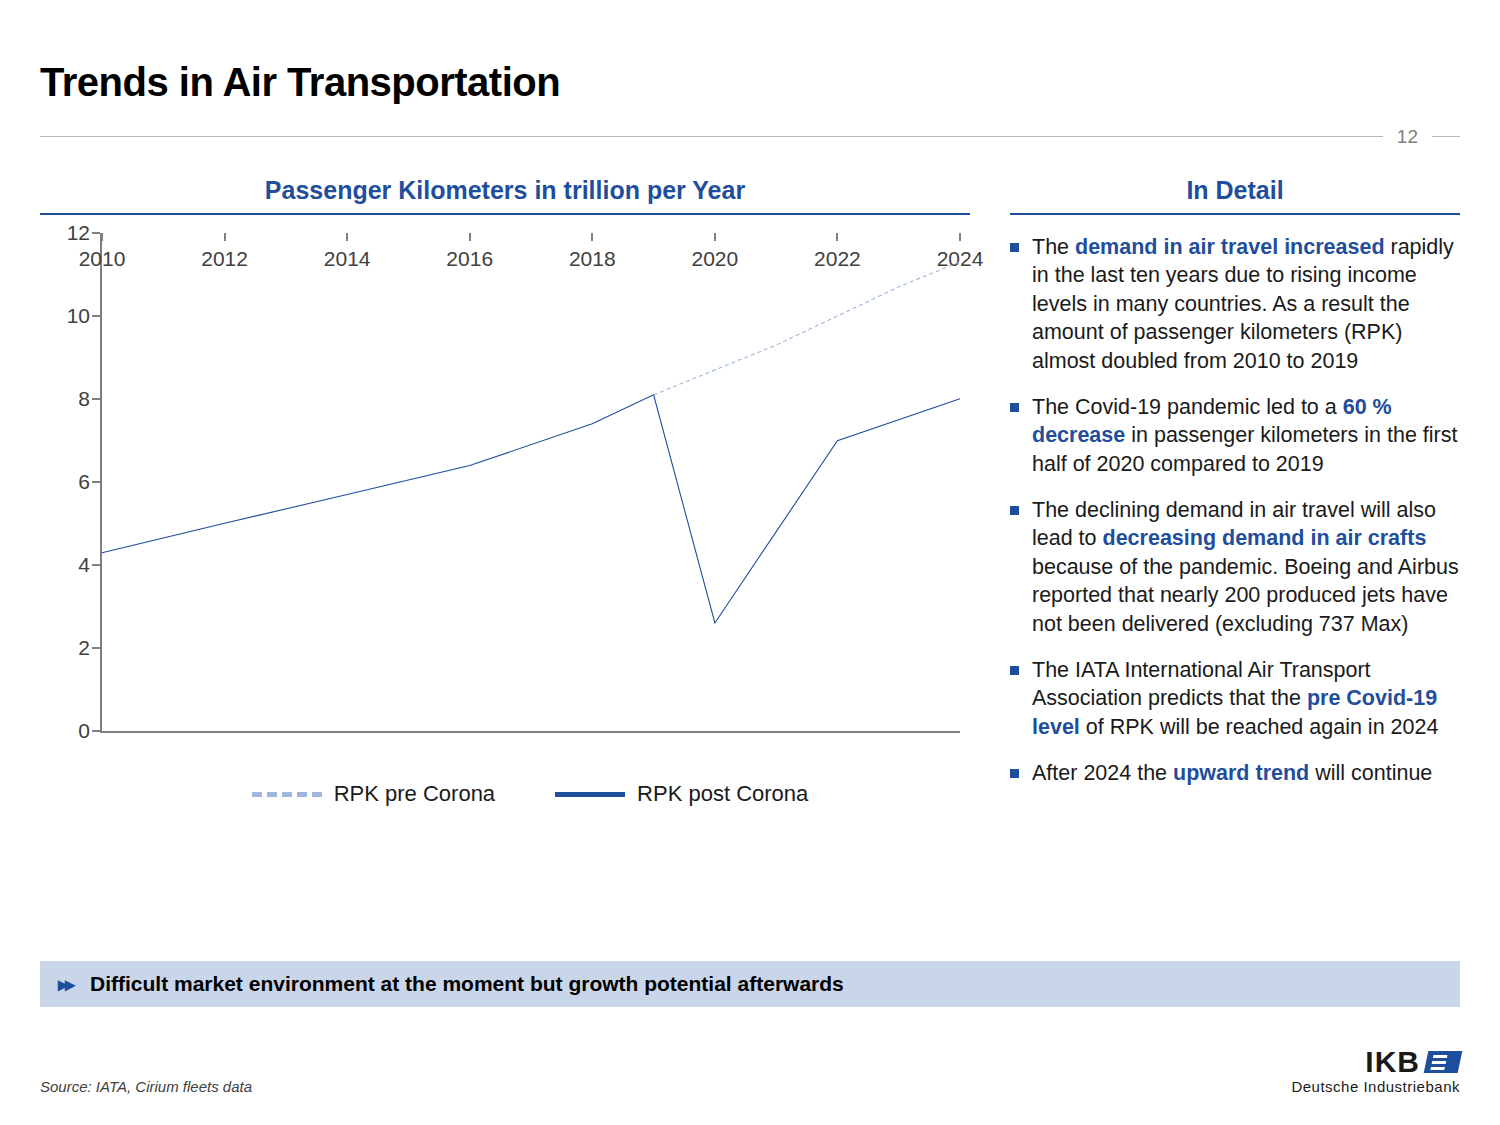Trends in Air Transportation
12
Passenger Kilometers in trillion per Year
12
10
8
6
4
2
0
2010
2012
2014
2016
2018
2020
2022
2024
RPK pre Corona
RPK post Corona
In Detail
The demand in air travel increased rapidly in the last ten years due to rising income levels in many countries. As a result the amount of passenger kilometers (RPK) almost doubled from 2010 to 2019
The Covid-19 pandemic led to a 60 % decrease in passenger kilometers in the first half of 2020 compared to 2019
The declining demand in air travel will also lead to decreasing demand in air crafts because of the pandemic. Boeing and Airbus reported that nearly 200 produced jets have not been delivered (excluding 737 Max)
The IATA International Air Transport Association predicts that the pre Covid-19 level of RPK will be reached again in 2024
After 2024 the upward trend will continue
▸▸ Difficult market environment at the moment but growth potential afterwards
Source: IATA, Cirium fleets data
IKB
Deutsche Industriebank